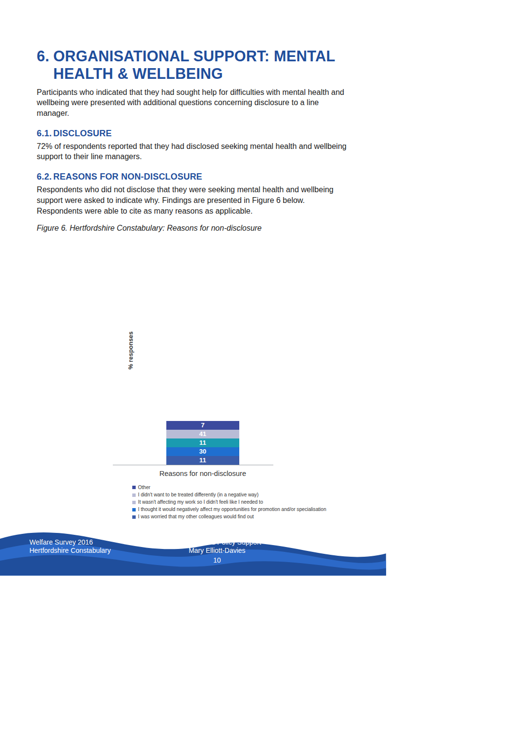6. ORGANISATIONAL SUPPORT: MENTALHEALTH & WELLBEING
Participants who indicated that they had sought help for difficulties with mental health and wellbeing were presented with additional questions concerning disclosure to a line manager.
6.1. DISCLOSURE
72% of respondents reported that they had disclosed seeking mental health and wellbeing support to their line managers.
6.2. REASONS FOR NON-DISCLOSURE
Respondents who did not disclose that they were seeking mental health and wellbeing support were asked to indicate why. Findings are presented in Figure 6 below. Respondents were able to cite as many reasons as applicable.
Figure 6. Hertfordshire Constabulary: Reasons for non-disclosure
% responses
7
41
11
30
11
Reasons for non-disclosure
Other
I didn't want to be treated differently (in a negative way)
It wasn't affecting my work so I didn't feeli like I needed to
I thought it would negatively affect my opportunities for promotion and/or specialisation
I was worried that my other colleagues would find out
Welfare Survey 2016
Hertfordshire Constabulary
Research and Policy Support
Mary Elliott-Davies
10
R085/2016